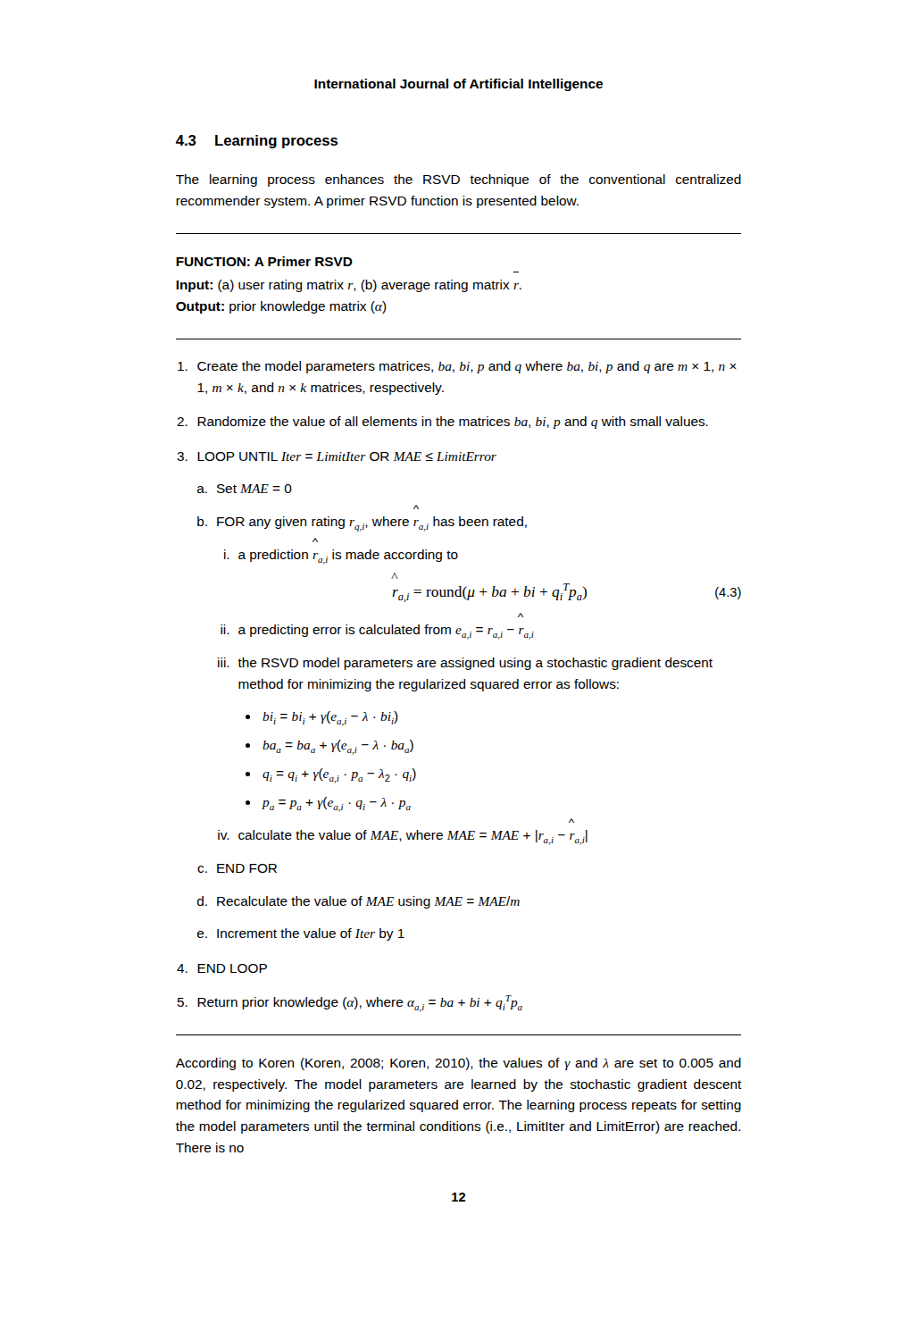International Journal of Artificial Intelligence
4.3 Learning process
The learning process enhances the RSVD technique of the conventional centralized recommender system. A primer RSVD function is presented below.
FUNCTION: A Primer RSVD
Input: (a) user rating matrix r, (b) average rating matrix r.
Output: prior knowledge matrix (α)
Create the model parameters matrices, ba, bi, p and q where ba, bi, p and q are m × 1, n × 1, m × k, and n × k matrices, respectively.
Randomize the value of all elements in the matrices ba, bi, p and q with small values.
LOOP UNTIL Iter = LimitIter OR MAE ≤ LimitError
Set MAE = 0
FOR any given rating rq,i, where ra,i has been rated,
a prediction ra,i is made according to
ra,i = round(μ + ba + bi + qiTpa) (4.3)
a predicting error is calculated from ea,i = ra,i − ra,i
the RSVD model parameters are assigned using a stochastic gradient descent method for minimizing the regularized squared error as follows:
bii = bii + γ(ea,i − λ · bii)
baa = baa + γ(ea,i − λ · baa)
qi = qi + γ(ea,i · pa − λ2 · qi)
pa = pa + γ(ea,i · qi − λ · pa
calculate the value of MAE, where MAE = MAE + |ra,i − ra,i|
END FOR
Recalculate the value of MAE using MAE = MAE/m
Increment the value of Iter by 1
END LOOP
Return prior knowledge (α), where αa,i = ba + bi + qiTpa
According to Koren (Koren, 2008; Koren, 2010), the values of γ and λ are set to 0.005 and 0.02, respectively. The model parameters are learned by the stochastic gradient descent method for minimizing the regularized squared error. The learning process repeats for setting the model parameters until the terminal conditions (i.e., LimitIter and LimitError) are reached. There is no
12